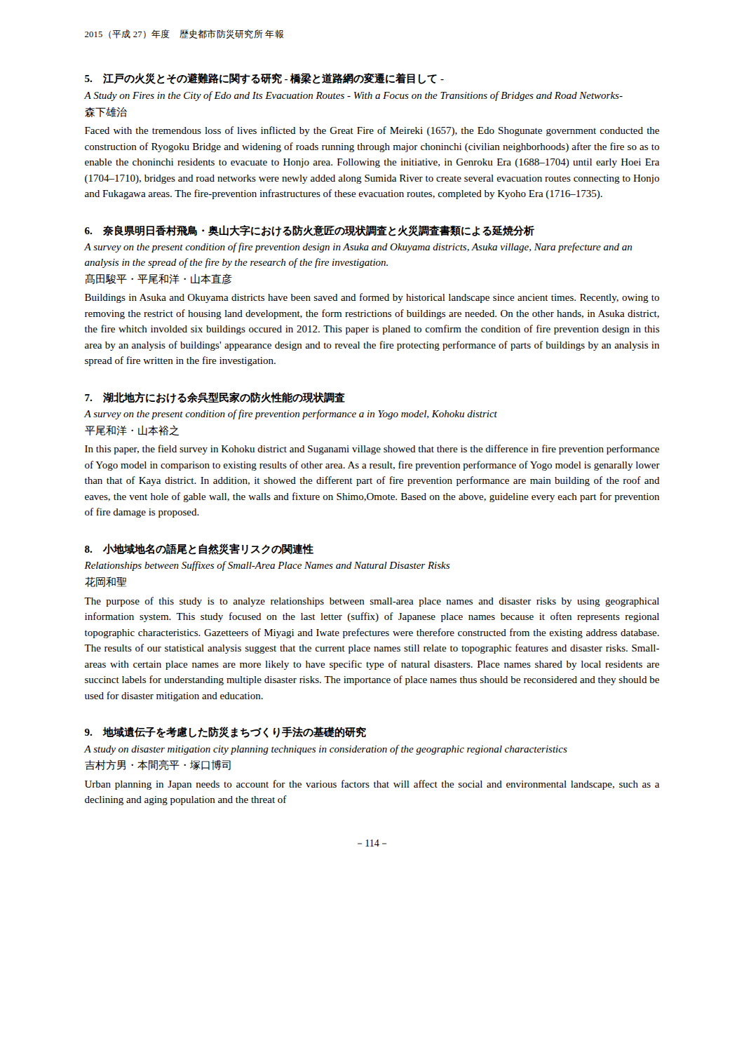2015（平成 27）年度　歴史都市防災研究所 年報
5.　江戸の火災とその避難路に関する研究 - 橋梁と道路網の変遷に着目して -
A Study on Fires in the City of Edo and Its Evacuation Routes - With a Focus on the Transitions of Bridges and Road Networks-
森下雄治
Faced with the tremendous loss of lives inflicted by the Great Fire of Meireki (1657), the Edo Shogunate government conducted the construction of Ryogoku Bridge and widening of roads running through major choninchi (civilian neighborhoods) after the fire so as to enable the choninchi residents to evacuate to Honjo area. Following the initiative, in Genroku Era (1688–1704) until early Hoei Era (1704–1710), bridges and road networks were newly added along Sumida River to create several evacuation routes connecting to Honjo and Fukagawa areas. The fire-prevention infrastructures of these evacuation routes, completed by Kyoho Era (1716–1735).
6.　奈良県明日香村飛鳥・奥山大字における防火意匠の現状調査と火災調査書類による延焼分析
A survey on the present condition of fire prevention design in Asuka and Okuyama districts, Asuka village, Nara prefecture and an analysis in the spread of the fire by the research of the fire investigation.
髙田駿平・平尾和洋・山本直彦
Buildings in Asuka and Okuyama districts have been saved and formed by historical landscape since ancient times. Recently, owing to removing the restrict of housing land development, the form restrictions of buildings are needed. On the other hands, in Asuka district, the fire whitch involded six buildings occured in 2012. This paper is planed to comfirm the condition of fire prevention design in this area by an analysis of buildings' appearance design and to reveal the fire protecting performance of parts of buildings by an analysis in spread of fire written in the fire investigation.
7.　湖北地方における余呉型民家の防火性能の現状調査
A survey on the present condition of fire prevention performance a in Yogo model, Kohoku district
平尾和洋・山本裕之
In this paper, the field survey in Kohoku district and Suganami village showed that there is the difference in fire prevention performance of Yogo model in comparison to existing results of other area. As a result, fire prevention performance of Yogo model is genarally lower than that of Kaya district. In addition, it showed the different part of fire prevention performance are main building of the roof and eaves, the vent hole of gable wall, the walls and fixture on Shimo,Omote. Based on the above, guideline every each part for prevention of fire damage is proposed.
8.　小地域地名の語尾と自然災害リスクの関連性
Relationships between Suffixes of Small-Area Place Names and Natural Disaster Risks
花岡和聖
The purpose of this study is to analyze relationships between small-area place names and disaster risks by using geographical information system. This study focused on the last letter (suffix) of Japanese place names because it often represents regional topographic characteristics. Gazetteers of Miyagi and Iwate prefectures were therefore constructed from the existing address database. The results of our statistical analysis suggest that the current place names still relate to topographic features and disaster risks. Small-areas with certain place names are more likely to have specific type of natural disasters. Place names shared by local residents are succinct labels for understanding multiple disaster risks. The importance of place names thus should be reconsidered and they should be used for disaster mitigation and education.
9.　地域遺伝子を考慮した防災まちづくり手法の基礎的研究
A study on disaster mitigation city planning techniques in consideration of the geographic regional characteristics
吉村方男・本間亮平・塚口博司
Urban planning in Japan needs to account for the various factors that will affect the social and environmental landscape, such as a declining and aging population and the threat of
－114－